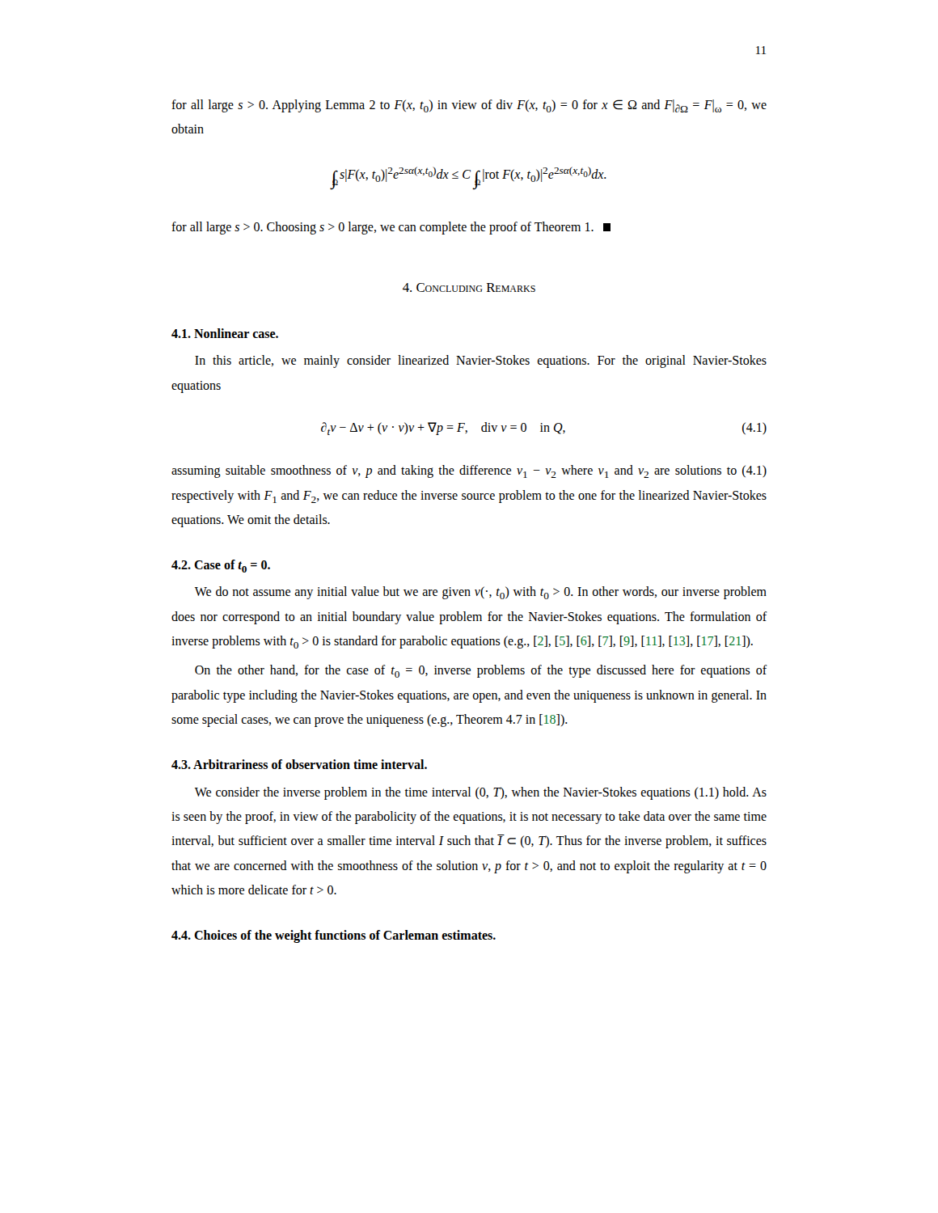11
for all large s > 0. Applying Lemma 2 to F(x, t0) in view of div F(x, t0) = 0 for x ∈ Ω and F|∂Ω = F|ω = 0, we obtain
∫Ωs|F(x, t0)|2e2sα(x,t0)dx ≤ C ∫Ω|rot F(x, t0)|2e2sα(x,t0)dx.
for all large s > 0. Choosing s > 0 large, we can complete the proof of Theorem 1.
4. Concluding Remarks
4.1. Nonlinear case.
In this article, we mainly consider linearized Navier-Stokes equations. For the original Navier-Stokes equations
∂tv − Δv + (v · v)v + ∇p = F, div v = 0 in Q,
(4.1)
assuming suitable smoothness of v, p and taking the difference v1 − v2 where v1 and v2 are solutions to (4.1) respectively with F1 and F2, we can reduce the inverse source problem to the one for the linearized Navier-Stokes equations. We omit the details.
4.2. Case of t0 = 0.
We do not assume any initial value but we are given v(·, t0) with t0 > 0. In other words, our inverse problem does nor correspond to an initial boundary value problem for the Navier-Stokes equations. The formulation of inverse problems with t0 > 0 is standard for parabolic equations (e.g., [2], [5], [6], [7], [9], [11], [13], [17], [21]).
On the other hand, for the case of t0 = 0, inverse problems of the type discussed here for equations of parabolic type including the Navier-Stokes equations, are open, and even the uniqueness is unknown in general. In some special cases, we can prove the uniqueness (e.g., Theorem 4.7 in [18]).
4.3. Arbitrariness of observation time interval.
We consider the inverse problem in the time interval (0, T), when the Navier-Stokes equations (1.1) hold. As is seen by the proof, in view of the parabolicity of the equations, it is not necessary to take data over the same time interval, but sufficient over a smaller time interval I such that I̅ ⊂ (0, T). Thus for the inverse problem, it suffices that we are concerned with the smoothness of the solution v, p for t > 0, and not to exploit the regularity at t = 0 which is more delicate for t > 0.
4.4. Choices of the weight functions of Carleman estimates.